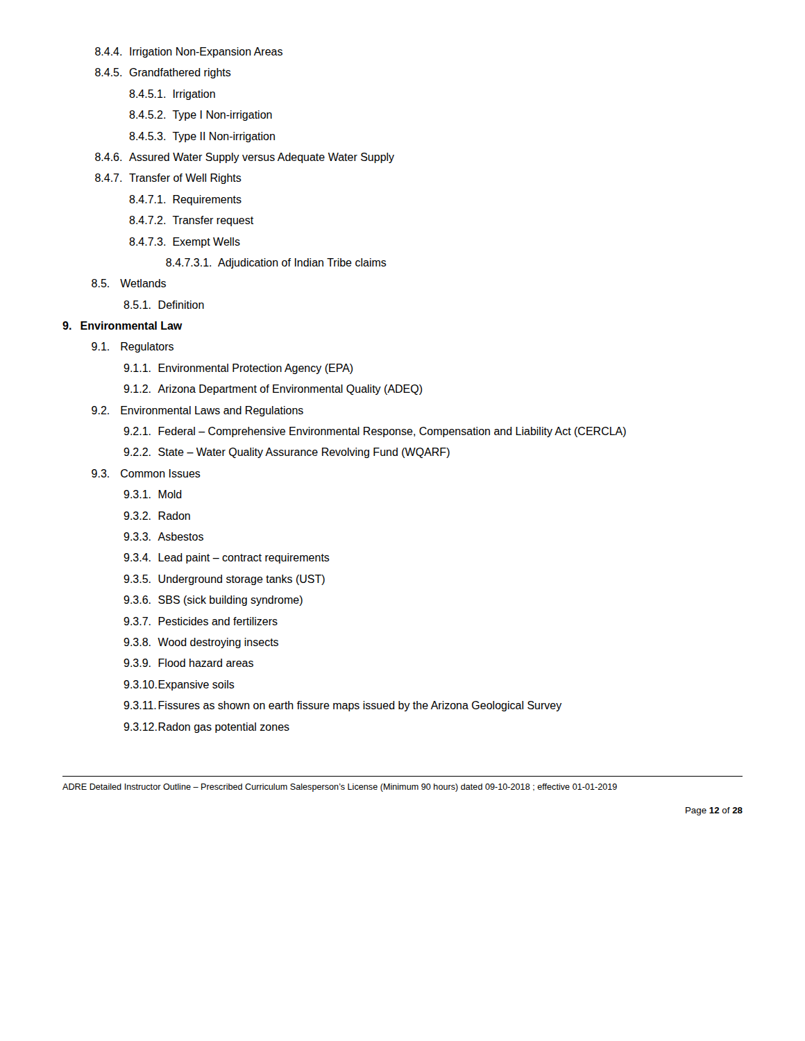8.4.4. Irrigation Non-Expansion Areas
8.4.5. Grandfathered rights
8.4.5.1. Irrigation
8.4.5.2. Type I Non-irrigation
8.4.5.3. Type II Non-irrigation
8.4.6. Assured Water Supply versus Adequate Water Supply
8.4.7. Transfer of Well Rights
8.4.7.1. Requirements
8.4.7.2. Transfer request
8.4.7.3. Exempt Wells
8.4.7.3.1. Adjudication of Indian Tribe claims
8.5. Wetlands
8.5.1. Definition
9. Environmental Law
9.1. Regulators
9.1.1. Environmental Protection Agency (EPA)
9.1.2. Arizona Department of Environmental Quality (ADEQ)
9.2. Environmental Laws and Regulations
9.2.1. Federal – Comprehensive Environmental Response, Compensation and Liability Act (CERCLA)
9.2.2. State – Water Quality Assurance Revolving Fund (WQARF)
9.3. Common Issues
9.3.1. Mold
9.3.2. Radon
9.3.3. Asbestos
9.3.4. Lead paint – contract requirements
9.3.5. Underground storage tanks (UST)
9.3.6. SBS (sick building syndrome)
9.3.7. Pesticides and fertilizers
9.3.8. Wood destroying insects
9.3.9. Flood hazard areas
9.3.10. Expansive soils
9.3.11. Fissures as shown on earth fissure maps issued by the Arizona Geological Survey
9.3.12. Radon gas potential zones
ADRE Detailed Instructor Outline – Prescribed Curriculum Salesperson’s License (Minimum 90 hours) dated 09-10-2018 ; effective 01-01-2019
Page 12 of 28